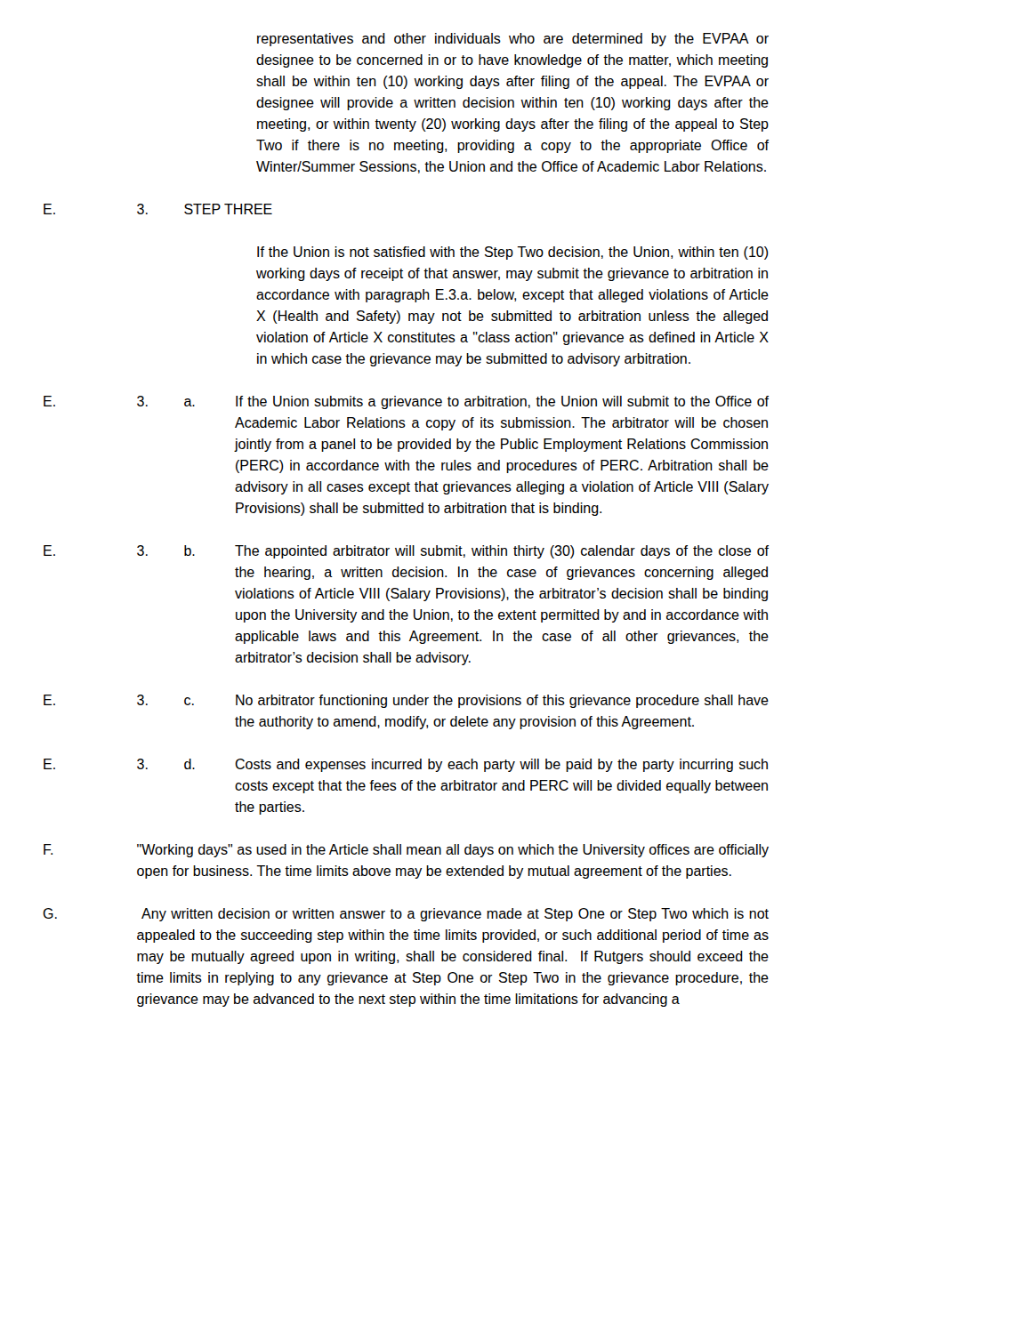representatives and other individuals who are determined by the EVPAA or designee to be concerned in or to have knowledge of the matter, which meeting shall be within ten (10) working days after filing of the appeal. The EVPAA or designee will provide a written decision within ten (10) working days after the meeting, or within twenty (20) working days after the filing of the appeal to Step Two if there is no meeting, providing a copy to the appropriate Office of Winter/Summer Sessions, the Union and the Office of Academic Labor Relations.
E.
3.
STEP THREE
If the Union is not satisfied with the Step Two decision, the Union, within ten (10) working days of receipt of that answer, may submit the grievance to arbitration in accordance with paragraph E.3.a. below, except that alleged violations of Article X (Health and Safety) may not be submitted to arbitration unless the alleged violation of Article X constitutes a "class action" grievance as defined in Article X in which case the grievance may be submitted to advisory arbitration.
E.
3.
a.
If the Union submits a grievance to arbitration, the Union will submit to the Office of Academic Labor Relations a copy of its submission. The arbitrator will be chosen jointly from a panel to be provided by the Public Employment Relations Commission (PERC) in accordance with the rules and procedures of PERC. Arbitration shall be advisory in all cases except that grievances alleging a violation of Article VIII (Salary Provisions) shall be submitted to arbitration that is binding.
E.
3.
b.
The appointed arbitrator will submit, within thirty (30) calendar days of the close of the hearing, a written decision. In the case of grievances concerning alleged violations of Article VIII (Salary Provisions), the arbitrator’s decision shall be binding upon the University and the Union, to the extent permitted by and in accordance with applicable laws and this Agreement. In the case of all other grievances, the arbitrator’s decision shall be advisory.
E.
3.
c.
No arbitrator functioning under the provisions of this grievance procedure shall have the authority to amend, modify, or delete any provision of this Agreement.
E.
3.
d.
Costs and expenses incurred by each party will be paid by the party incurring such costs except that the fees of the arbitrator and PERC will be divided equally between the parties.
F.
"Working days" as used in the Article shall mean all days on which the University offices are officially open for business. The time limits above may be extended by mutual agreement of the parties.
G.
Any written decision or written answer to a grievance made at Step One or Step Two which is not appealed to the succeeding step within the time limits provided, or such additional period of time as may be mutually agreed upon in writing, shall be considered final. If Rutgers should exceed the time limits in replying to any grievance at Step One or Step Two in the grievance procedure, the grievance may be advanced to the next step within the time limitations for advancing a